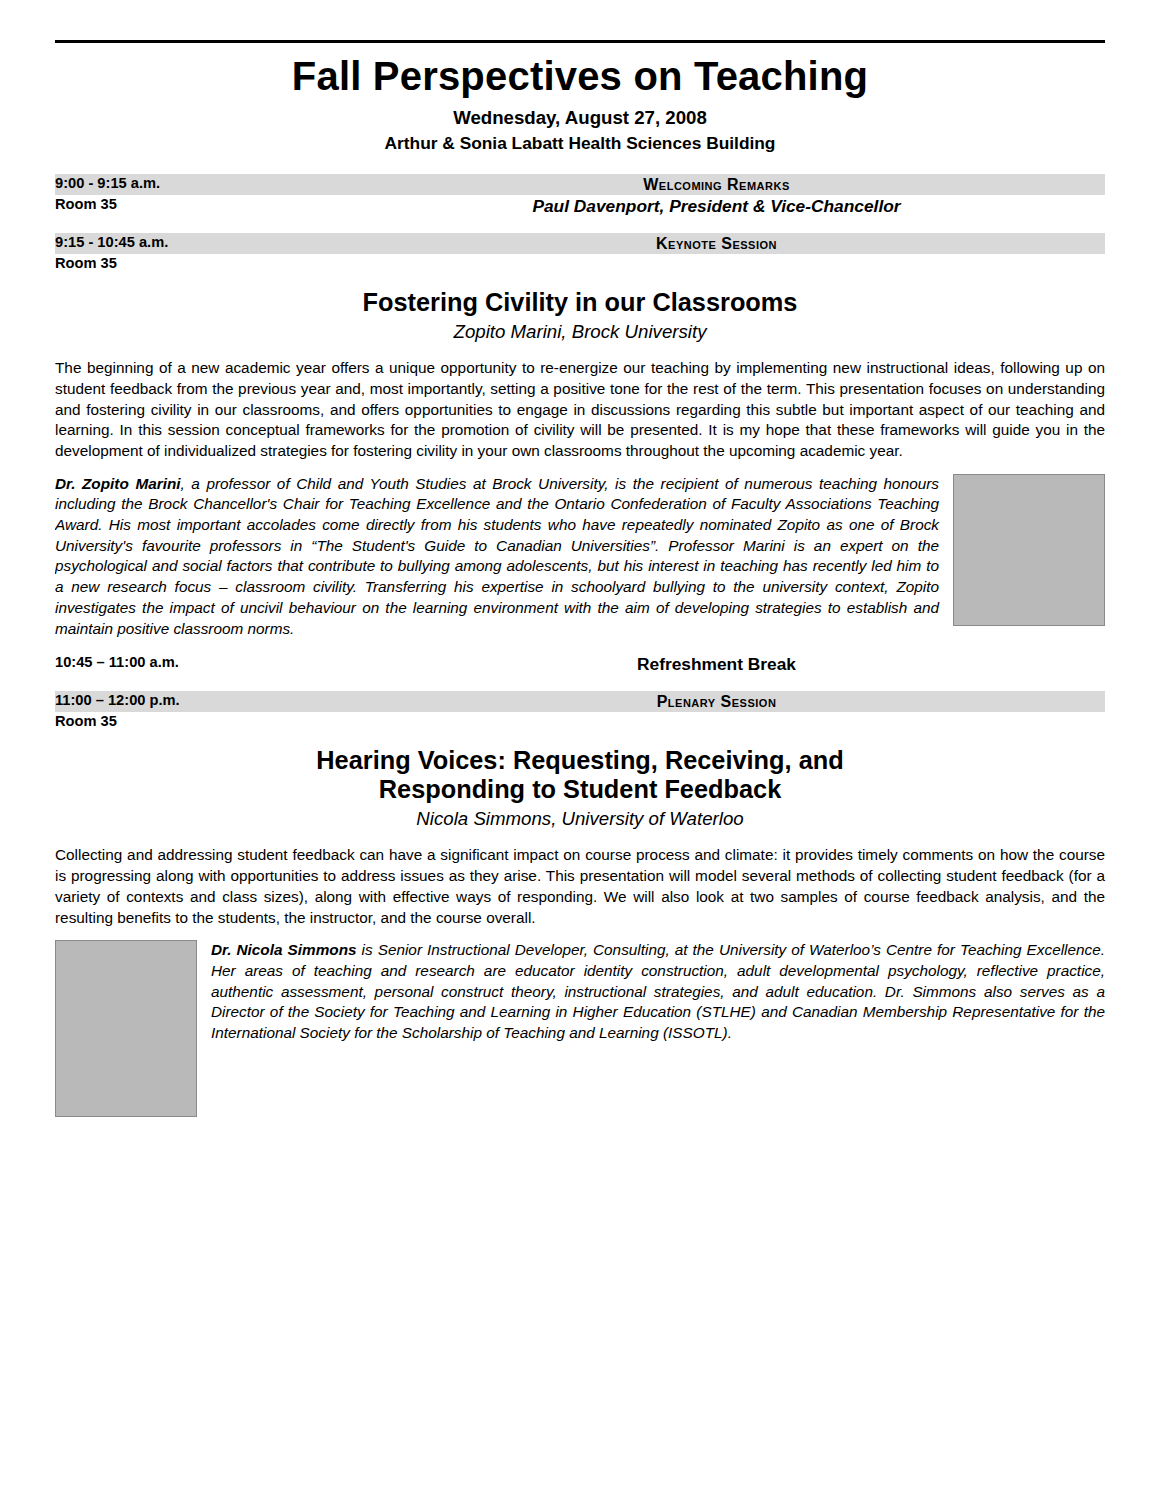Fall Perspectives on Teaching
Wednesday, August 27, 2008
Arthur & Sonia Labatt Health Sciences Building
| 9:00 - 9:15 a.m. | Welcoming Remarks |
| Room 35 | Paul Davenport, President & Vice-Chancellor |
| 9:15 - 10:45 a.m. | Keynote Session |
| Room 35 | |
Fostering Civility in our Classrooms
Zopito Marini, Brock University
The beginning of a new academic year offers a unique opportunity to re-energize our teaching by implementing new instructional ideas, following up on student feedback from the previous year and, most importantly, setting a positive tone for the rest of the term. This presentation focuses on understanding and fostering civility in our classrooms, and offers opportunities to engage in discussions regarding this subtle but important aspect of our teaching and learning. In this session conceptual frameworks for the promotion of civility will be presented. It is my hope that these frameworks will guide you in the development of individualized strategies for fostering civility in your own classrooms throughout the upcoming academic year.
Dr. Zopito Marini, a professor of Child and Youth Studies at Brock University, is the recipient of numerous teaching honours including the Brock Chancellor's Chair for Teaching Excellence and the Ontario Confederation of Faculty Associations Teaching Award. His most important accolades come directly from his students who have repeatedly nominated Zopito as one of Brock University's favourite professors in “The Student's Guide to Canadian Universities”. Professor Marini is an expert on the psychological and social factors that contribute to bullying among adolescents, but his interest in teaching has recently led him to a new research focus – classroom civility. Transferring his expertise in schoolyard bullying to the university context, Zopito investigates the impact of uncivil behaviour on the learning environment with the aim of developing strategies to establish and maintain positive classroom norms.
| 10:45 – 11:00 a.m. | Refreshment Break |
| 11:00 – 12:00 p.m. | Plenary Session |
| Room 35 | |
Hearing Voices: Requesting, Receiving, and
Responding to Student Feedback
Nicola Simmons, University of Waterloo
Collecting and addressing student feedback can have a significant impact on course process and climate: it provides timely comments on how the course is progressing along with opportunities to address issues as they arise. This presentation will model several methods of collecting student feedback (for a variety of contexts and class sizes), along with effective ways of responding. We will also look at two samples of course feedback analysis, and the resulting benefits to the students, the instructor, and the course overall.
Dr. Nicola Simmons is Senior Instructional Developer, Consulting, at the University of Waterloo’s Centre for Teaching Excellence. Her areas of teaching and research are educator identity construction, adult developmental psychology, reflective practice, authentic assessment, personal construct theory, instructional strategies, and adult education. Dr. Simmons also serves as a Director of the Society for Teaching and Learning in Higher Education (STLHE) and Canadian Membership Representative for the International Society for the Scholarship of Teaching and Learning (ISSOTL).